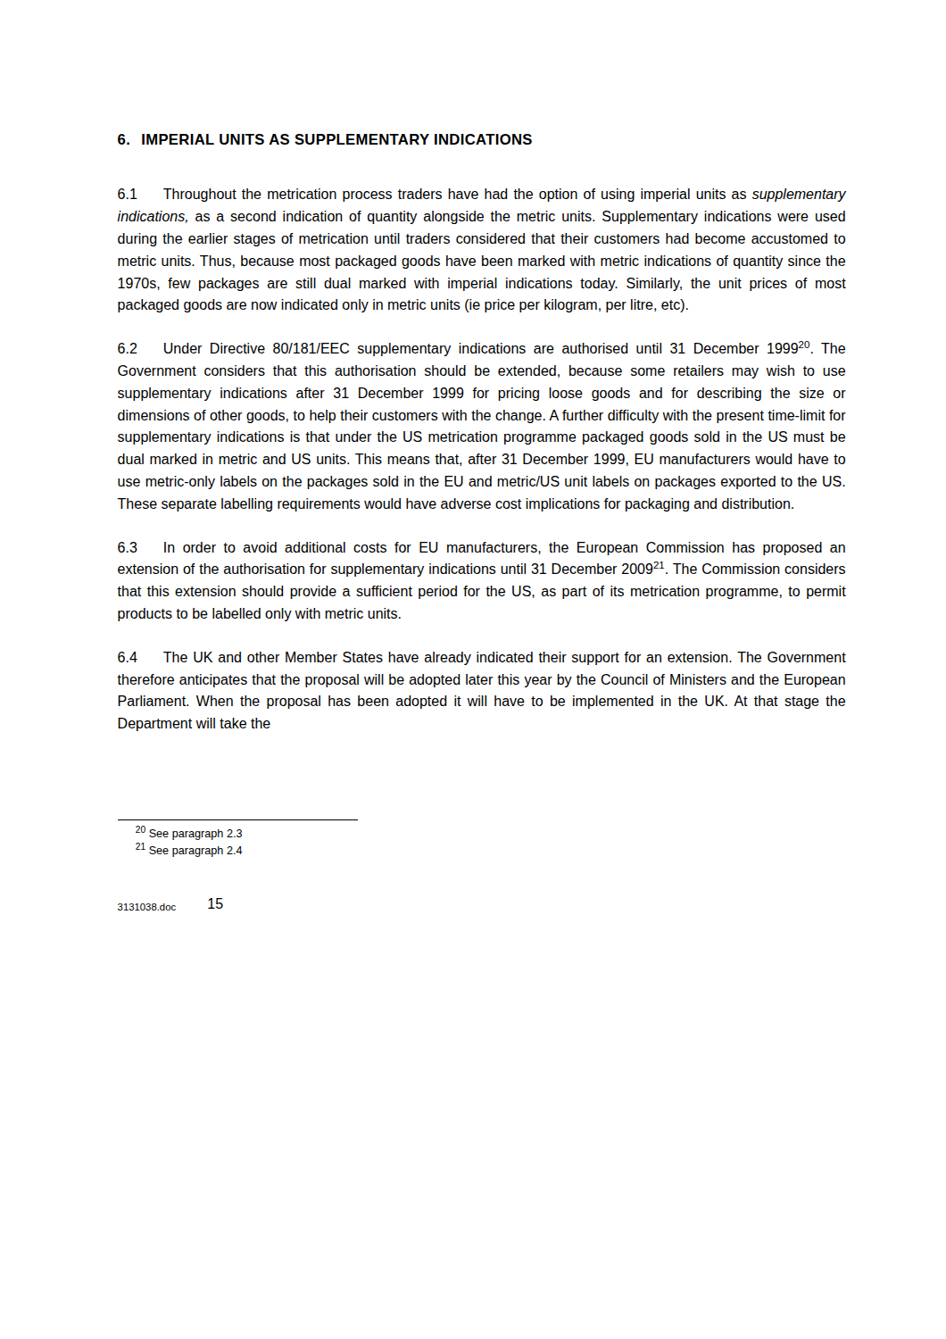6. IMPERIAL UNITS AS SUPPLEMENTARY INDICATIONS
6.1 Throughout the metrication process traders have had the option of using imperial units as supplementary indications, as a second indication of quantity alongside the metric units. Supplementary indications were used during the earlier stages of metrication until traders considered that their customers had become accustomed to metric units. Thus, because most packaged goods have been marked with metric indications of quantity since the 1970s, few packages are still dual marked with imperial indications today. Similarly, the unit prices of most packaged goods are now indicated only in metric units (ie price per kilogram, per litre, etc).
6.2 Under Directive 80/181/EEC supplementary indications are authorised until 31 December 199920. The Government considers that this authorisation should be extended, because some retailers may wish to use supplementary indications after 31 December 1999 for pricing loose goods and for describing the size or dimensions of other goods, to help their customers with the change. A further difficulty with the present time-limit for supplementary indications is that under the US metrication programme packaged goods sold in the US must be dual marked in metric and US units. This means that, after 31 December 1999, EU manufacturers would have to use metric-only labels on the packages sold in the EU and metric/US unit labels on packages exported to the US. These separate labelling requirements would have adverse cost implications for packaging and distribution.
6.3 In order to avoid additional costs for EU manufacturers, the European Commission has proposed an extension of the authorisation for supplementary indications until 31 December 200921. The Commission considers that this extension should provide a sufficient period for the US, as part of its metrication programme, to permit products to be labelled only with metric units.
6.4 The UK and other Member States have already indicated their support for an extension. The Government therefore anticipates that the proposal will be adopted later this year by the Council of Ministers and the European Parliament. When the proposal has been adopted it will have to be implemented in the UK. At that stage the Department will take the
20 See paragraph 2.3
21 See paragraph 2.4
3131038.doc 15